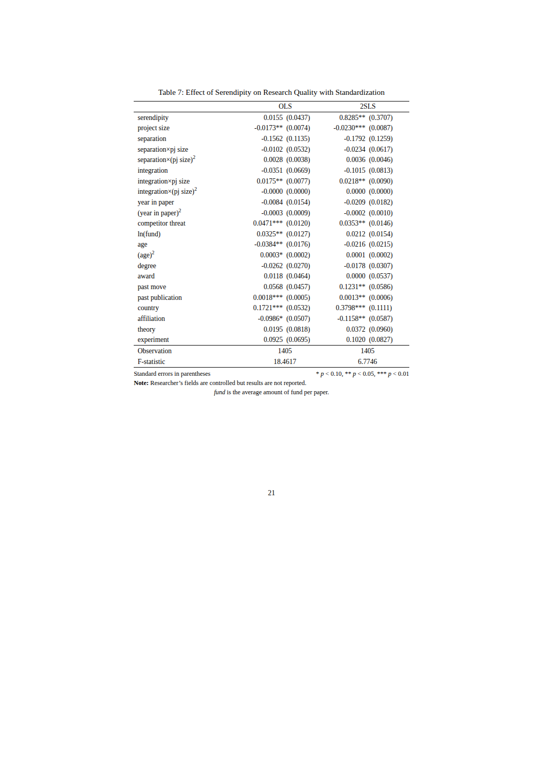Table 7: Effect of Serendipity on Research Quality with Standardization
| | OLS | 2SLS |
| --- | --- | --- |
| serendipity | 0.0155 | (0.0437) | 0.8285** | (0.3707) |
| project size | -0.0173** | (0.0074) | -0.0230*** | (0.0087) |
| separation | -0.1562 | (0.1135) | -0.1792 | (0.1259) |
| separation×pj size | -0.0102 | (0.0532) | -0.0234 | (0.0617) |
| separation×(pj size) 2 | 0.0028 | (0.0038) | 0.0036 | (0.0046) |
| integration | -0.0351 | (0.0669) | -0.1015 | (0.0813) |
| integration×pj size | 0.0175** | (0.0077) | 0.0218** | (0.0090) |
| integration×(pj size) 2 | -0.0000 | (0.0000) | 0.0000 | (0.0000) |
| year in paper | -0.0084 | (0.0154) | -0.0209 | (0.0182) |
| (year in paper) 2 | -0.0003 | (0.0009) | -0.0002 | (0.0010) |
| competitor threat | 0.0471*** | (0.0120) | 0.0353** | (0.0146) |
| ln(fund) | 0.0325** | (0.0127) | 0.0212 | (0.0154) |
| age | -0.0384** | (0.0176) | -0.0216 | (0.0215) |
| (age) 2 | 0.0003* | (0.0002) | 0.0001 | (0.0002) |
| degree | -0.0262 | (0.0270) | -0.0178 | (0.0307) |
| award | 0.0118 | (0.0464) | 0.0000 | (0.0537) |
| past move | 0.0568 | (0.0457) | 0.1231** | (0.0586) |
| past publication | 0.0018*** | (0.0005) | 0.0013** | (0.0006) |
| country | 0.1721*** | (0.0532) | 0.3798*** | (0.1111) |
| affiliation | -0.0986* | (0.0507) | -0.1158** | (0.0587) |
| theory | 0.0195 | (0.0818) | 0.0372 | (0.0960) |
| experiment | 0.0925 | (0.0695) | 0.1020 | (0.0827) |
| Observation | 1405 | 1405 |
| F-statistic | 18.4617 | 6.7746 |
Standard errors in parentheses * p < 0.10, ** p < 0.05, *** p < 0.01
Note: Researcher’s fields are controlled but results are not reported.
fund is the average amount of fund per paper.
21